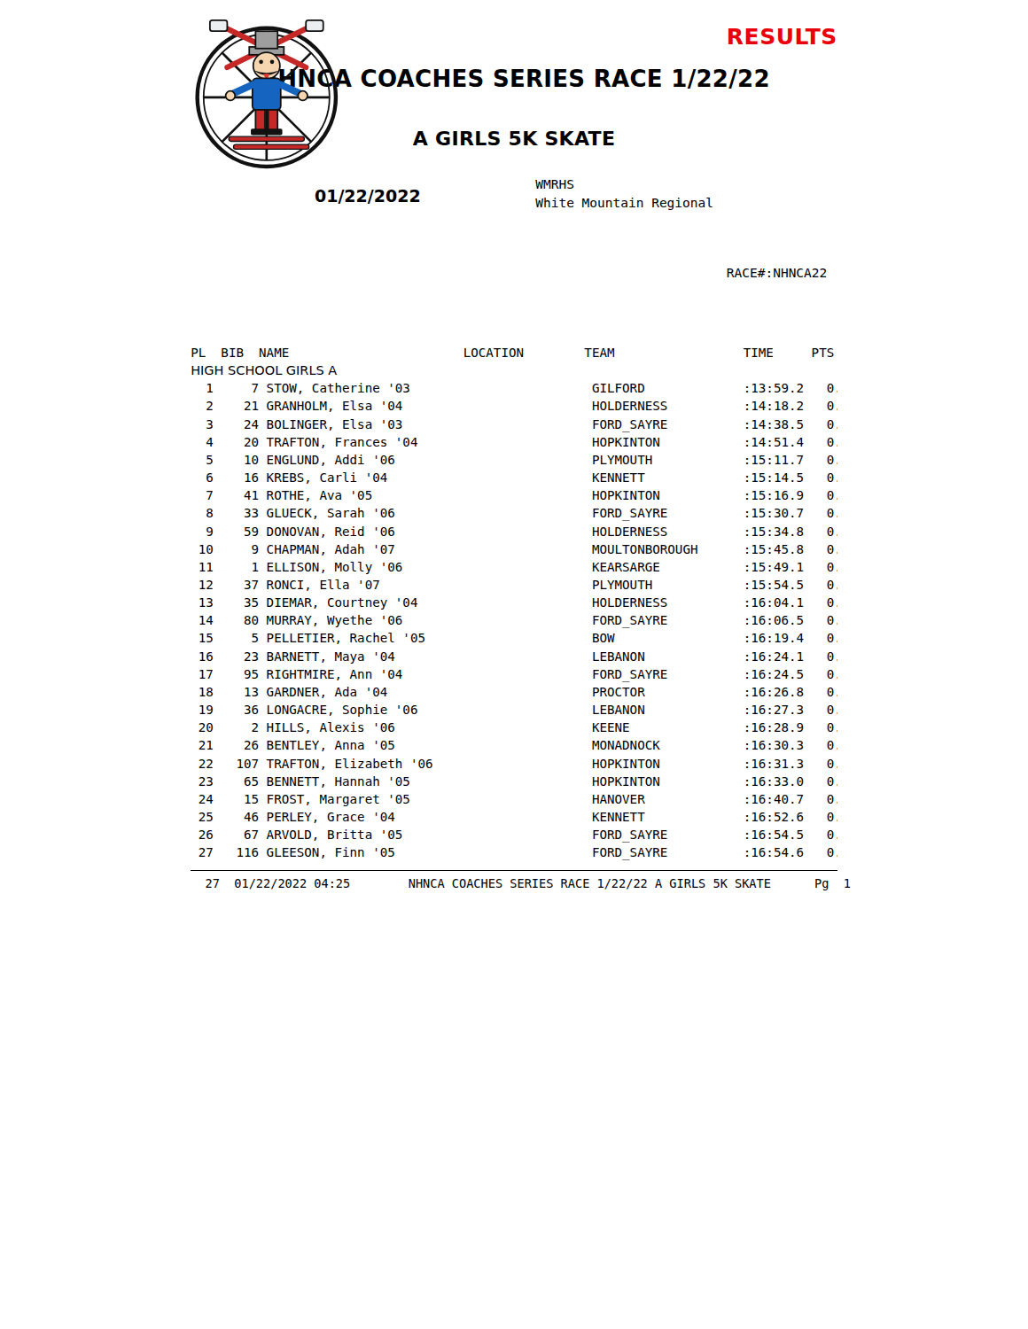RESULTS
NHNCA COACHES SERIES RACE 1/22/22
A GIRLS 5K SKATE
01/22/2022
WMRHS
White Mountain Regional
RACE#:NHNCA22
PL  BIB  NAME                       LOCATION        TEAM                 TIME     PTS
HIGH SCHOOL GIRLS A
  1     7 STOW, Catherine '03                        GILFORD             :13:59.2   0.00
  2    21 GRANHOLM, Elsa '04                         HOLDERNESS          :14:18.2   0.00
  3    24 BOLINGER, Elsa '03                         FORD_SAYRE          :14:38.5   0.00
  4    20 TRAFTON, Frances '04                       HOPKINTON           :14:51.4   0.00
  5    10 ENGLUND, Addi '06                          PLYMOUTH            :15:11.7   0.00
  6    16 KREBS, Carli '04                           KENNETT             :15:14.5   0.00
  7    41 ROTHE, Ava '05                             HOPKINTON           :15:16.9   0.00
  8    33 GLUECK, Sarah '06                          FORD_SAYRE          :15:30.7   0.00
  9    59 DONOVAN, Reid '06                          HOLDERNESS          :15:34.8   0.00
 10     9 CHAPMAN, Adah '07                          MOULTONBOROUGH      :15:45.8   0.00
 11     1 ELLISON, Molly '06                         KEARSARGE           :15:49.1   0.00
 12    37 RONCI, Ella '07                            PLYMOUTH            :15:54.5   0.00
 13    35 DIEMAR, Courtney '04                       HOLDERNESS          :16:04.1   0.00
 14    80 MURRAY, Wyethe '06                         FORD_SAYRE          :16:06.5   0.00
 15     5 PELLETIER, Rachel '05                      BOW                 :16:19.4   0.00
 16    23 BARNETT, Maya '04                          LEBANON             :16:24.1   0.00
 17    95 RIGHTMIRE, Ann '04                         FORD_SAYRE          :16:24.5   0.00
 18    13 GARDNER, Ada '04                           PROCTOR             :16:26.8   0.00
 19    36 LONGACRE, Sophie '06                       LEBANON             :16:27.3   0.00
 20     2 HILLS, Alexis '06                          KEENE               :16:28.9   0.00
 21    26 BENTLEY, Anna '05                          MONADNOCK           :16:30.3   0.00
 22   107 TRAFTON, Elizabeth '06                     HOPKINTON           :16:31.3   0.00
 23    65 BENNETT, Hannah '05                        HOPKINTON           :16:33.0   0.00
 24    15 FROST, Margaret '05                        HANOVER             :16:40.7   0.00
 25    46 PERLEY, Grace '04                          KENNETT             :16:52.6   0.00
 26    67 ARVOLD, Britta '05                         FORD_SAYRE          :16:54.5   0.00
 27   116 GLEESON, Finn '05                          FORD_SAYRE          :16:54.6   0.00
27 01/22/2022 04:25 NHNCA COACHES SERIES RACE 1/22/22 A GIRLS 5K SKATE Pg 1